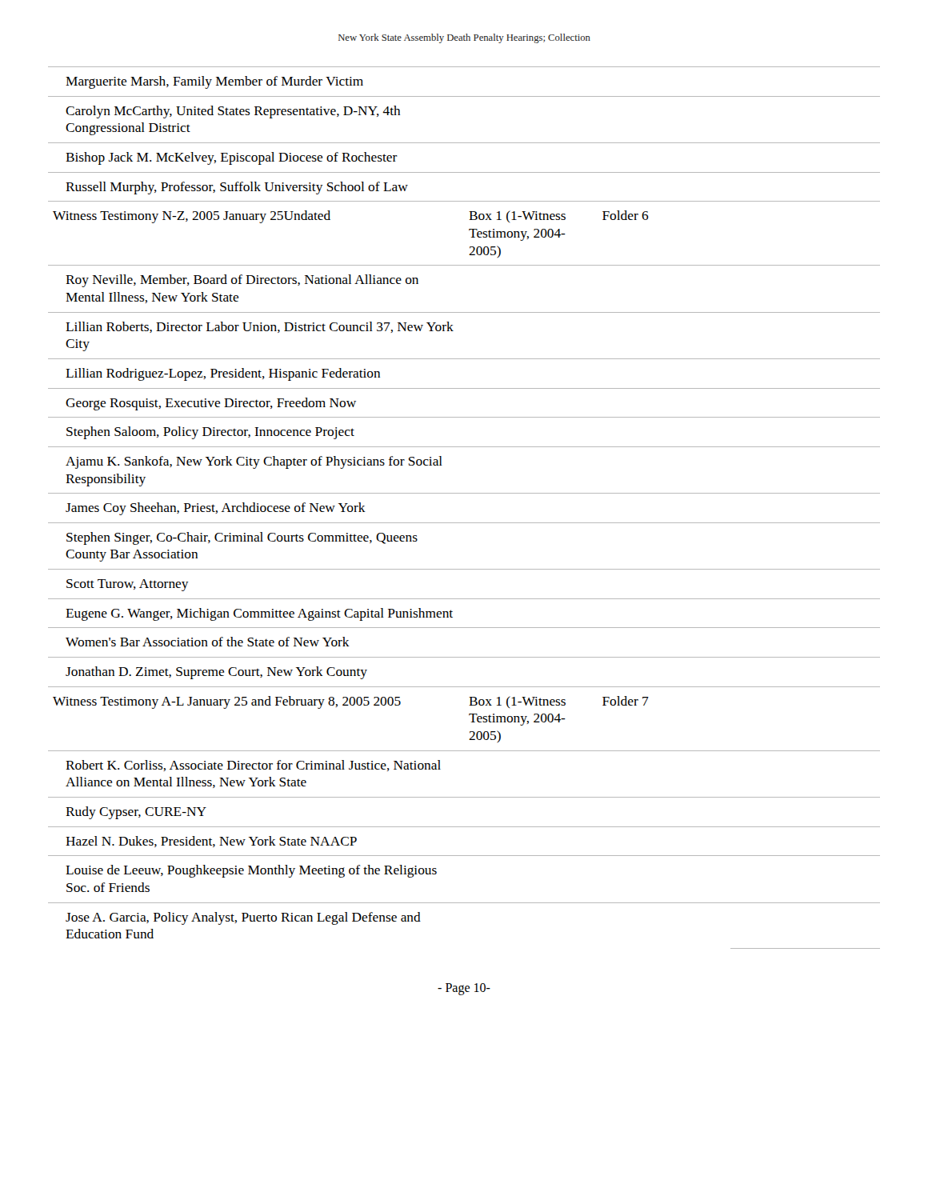New York State Assembly Death Penalty Hearings; Collection
| Marguerite Marsh, Family Member of Murder Victim | | | |
| Carolyn McCarthy, United States Representative, D-NY, 4th Congressional District | | | |
| Bishop Jack M. McKelvey, Episcopal Diocese of Rochester | | | |
| Russell Murphy, Professor, Suffolk University School of Law | | | |
| Witness Testimony N-Z, 2005 January 25Undated | Box 1 (1-Witness Testimony, 2004-2005) | Folder 6 | |
| Roy Neville, Member, Board of Directors, National Alliance on Mental Illness, New York State | | | |
| Lillian Roberts, Director Labor Union, District Council 37, New York City | | | |
| Lillian Rodriguez-Lopez, President, Hispanic Federation | | | |
| George Rosquist, Executive Director, Freedom Now | | | |
| Stephen Saloom, Policy Director, Innocence Project | | | |
| Ajamu K. Sankofa, New York City Chapter of Physicians for Social Responsibility | | | |
| James Coy Sheehan, Priest, Archdiocese of New York | | | |
| Stephen Singer, Co-Chair, Criminal Courts Committee, Queens County Bar Association | | | |
| Scott Turow, Attorney | | | |
| Eugene G. Wanger, Michigan Committee Against Capital Punishment | | | |
| Women's Bar Association of the State of New York | | | |
| Jonathan D. Zimet, Supreme Court, New York County | | | |
| Witness Testimony A-L January 25 and February 8, 2005 2005 | Box 1 (1-Witness Testimony, 2004-2005) | Folder 7 | |
| Robert K. Corliss, Associate Director for Criminal Justice, National Alliance on Mental Illness, New York State | | | |
| Rudy Cypser, CURE-NY | | | |
| Hazel N. Dukes, President, New York State NAACP | | | |
| Louise de Leeuw, Poughkeepsie Monthly Meeting of the Religious Soc. of Friends | | | |
| Jose A. Garcia, Policy Analyst, Puerto Rican Legal Defense and Education Fund | | | |
- Page 10-